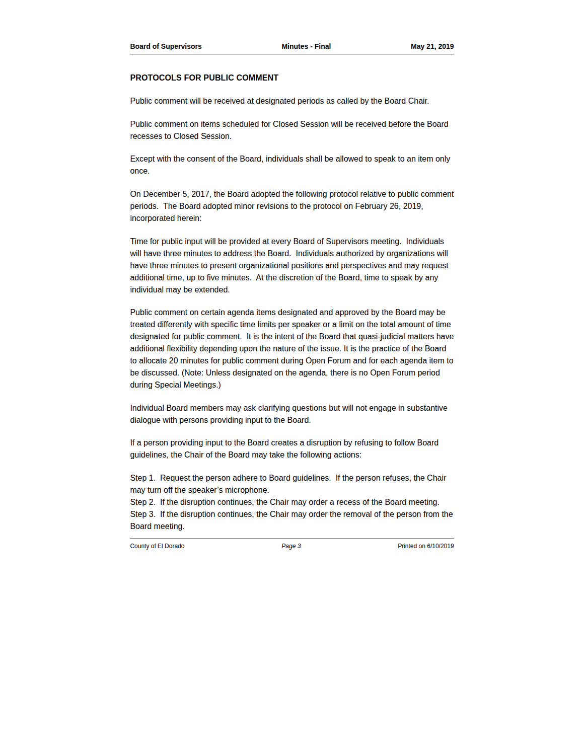Board of Supervisors
Minutes - Final
May 21, 2019
PROTOCOLS FOR PUBLIC COMMENT
Public comment will be received at designated periods as called by the Board Chair.
Public comment on items scheduled for Closed Session will be received before the Board recesses to Closed Session.
Except with the consent of the Board, individuals shall be allowed to speak to an item only once.
On December 5, 2017, the Board adopted the following protocol relative to public comment periods. The Board adopted minor revisions to the protocol on February 26, 2019, incorporated herein:
Time for public input will be provided at every Board of Supervisors meeting. Individuals will have three minutes to address the Board. Individuals authorized by organizations will have three minutes to present organizational positions and perspectives and may request additional time, up to five minutes. At the discretion of the Board, time to speak by any individual may be extended.
Public comment on certain agenda items designated and approved by the Board may be treated differently with specific time limits per speaker or a limit on the total amount of time designated for public comment. It is the intent of the Board that quasi-judicial matters have additional flexibility depending upon the nature of the issue. It is the practice of the Board to allocate 20 minutes for public comment during Open Forum and for each agenda item to be discussed. (Note: Unless designated on the agenda, there is no Open Forum period during Special Meetings.)
Individual Board members may ask clarifying questions but will not engage in substantive dialogue with persons providing input to the Board.
If a person providing input to the Board creates a disruption by refusing to follow Board guidelines, the Chair of the Board may take the following actions:
Step 1. Request the person adhere to Board guidelines. If the person refuses, the Chair may turn off the speaker’s microphone.
Step 2. If the disruption continues, the Chair may order a recess of the Board meeting.
Step 3. If the disruption continues, the Chair may order the removal of the person from the Board meeting.
County of El Dorado
Page 3
Printed on 6/10/2019